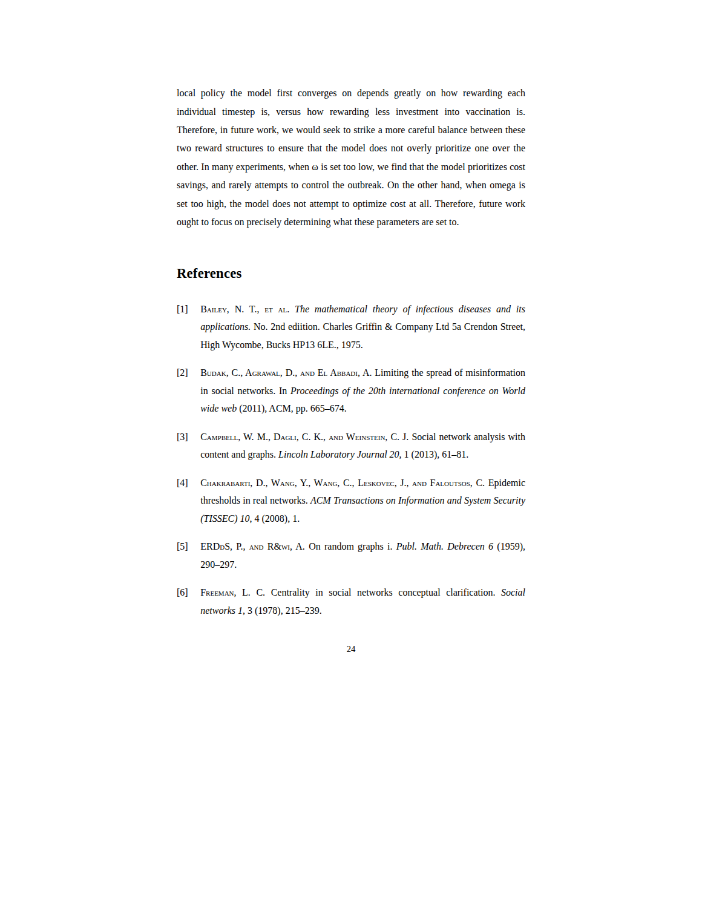local policy the model first converges on depends greatly on how rewarding each individual timestep is, versus how rewarding less investment into vaccination is. Therefore, in future work, we would seek to strike a more careful balance between these two reward structures to ensure that the model does not overly prioritize one over the other. In many experiments, when ω is set too low, we find that the model prioritizes cost savings, and rarely attempts to control the outbreak. On the other hand, when omega is set too high, the model does not attempt to optimize cost at all. Therefore, future work ought to focus on precisely determining what these parameters are set to.
References
[1] Bailey, N. T., et al. The mathematical theory of infectious diseases and its applications. No. 2nd ediition. Charles Griffin & Company Ltd 5a Crendon Street, High Wycombe, Bucks HP13 6LE., 1975.
[2] Budak, C., Agrawal, D., and El Abbadi, A. Limiting the spread of misinformation in social networks. In Proceedings of the 20th international conference on World wide web (2011), ACM, pp. 665–674.
[3] Campbell, W. M., Dagli, C. K., and Weinstein, C. J. Social network analysis with content and graphs. Lincoln Laboratory Journal 20, 1 (2013), 61–81.
[4] Chakrabarti, D., Wang, Y., Wang, C., Leskovec, J., and Faloutsos, C. Epidemic thresholds in real networks. ACM Transactions on Information and System Security (TISSEC) 10, 4 (2008), 1.
[5] ERDdS, P., and R&wi, A. On random graphs i. Publ. Math. Debrecen 6 (1959), 290–297.
[6] Freeman, L. C. Centrality in social networks conceptual clarification. Social networks 1, 3 (1978), 215–239.
24